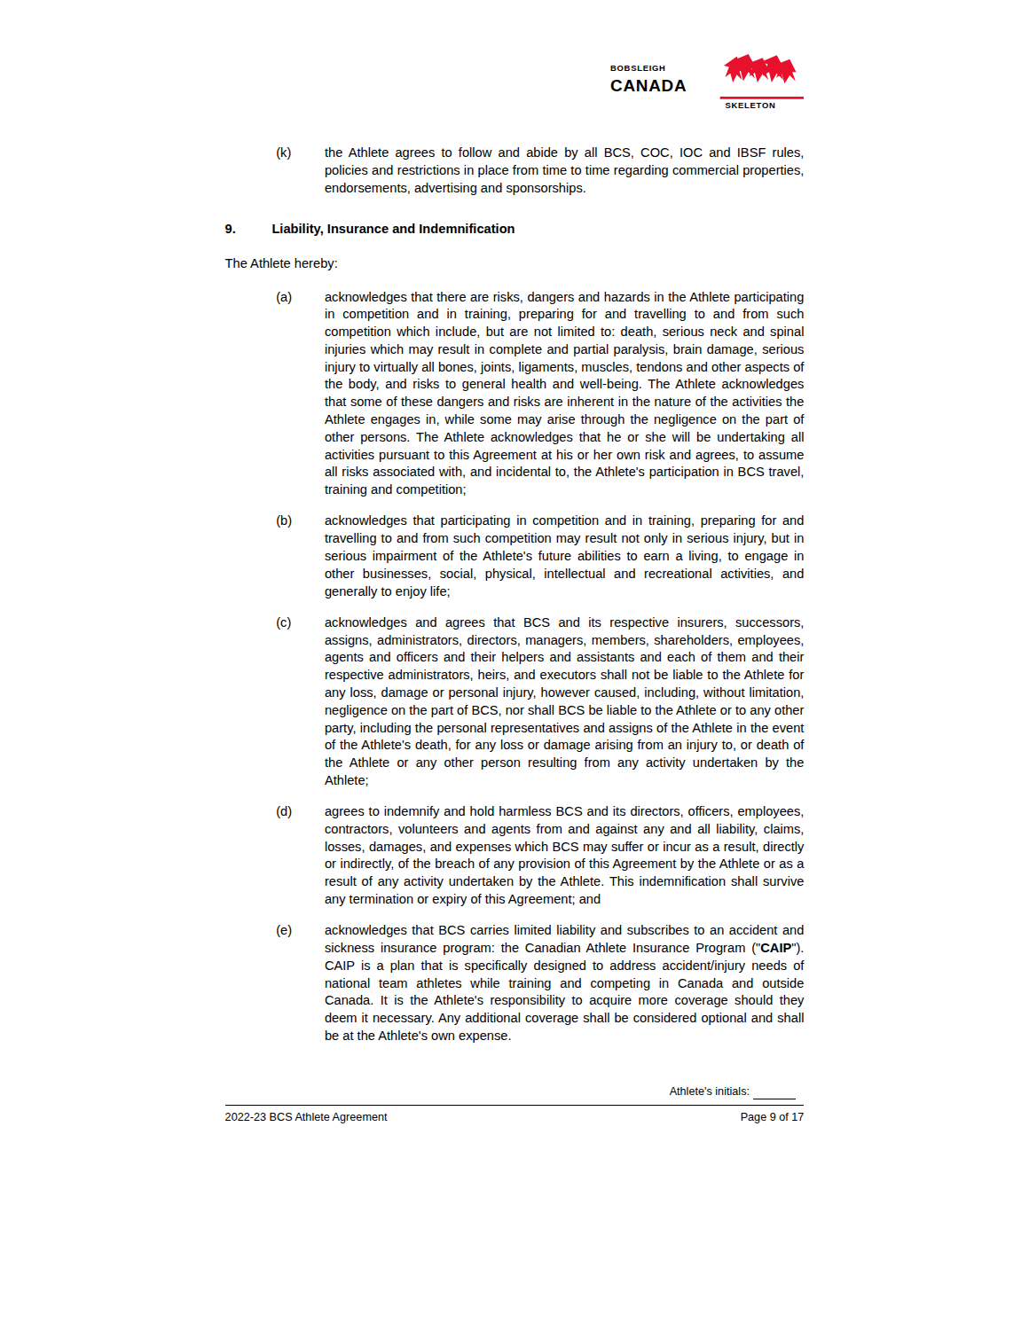BOBSLEIGH CANADA SKELETON
(k)
the Athlete agrees to follow and abide by all BCS, COC, IOC and IBSF rules, policies and restrictions in place from time to time regarding commercial properties, endorsements, advertising and sponsorships.
9. Liability, Insurance and Indemnification
The Athlete hereby:
(a)
acknowledges that there are risks, dangers and hazards in the Athlete participating in competition and in training, preparing for and travelling to and from such competition which include, but are not limited to: death, serious neck and spinal injuries which may result in complete and partial paralysis, brain damage, serious injury to virtually all bones, joints, ligaments, muscles, tendons and other aspects of the body, and risks to general health and well-being. The Athlete acknowledges that some of these dangers and risks are inherent in the nature of the activities the Athlete engages in, while some may arise through the negligence on the part of other persons. The Athlete acknowledges that he or she will be undertaking all activities pursuant to this Agreement at his or her own risk and agrees, to assume all risks associated with, and incidental to, the Athlete's participation in BCS travel, training and competition;
(b)
acknowledges that participating in competition and in training, preparing for and travelling to and from such competition may result not only in serious injury, but in serious impairment of the Athlete's future abilities to earn a living, to engage in other businesses, social, physical, intellectual and recreational activities, and generally to enjoy life;
(c)
acknowledges and agrees that BCS and its respective insurers, successors, assigns, administrators, directors, managers, members, shareholders, employees, agents and officers and their helpers and assistants and each of them and their respective administrators, heirs, and executors shall not be liable to the Athlete for any loss, damage or personal injury, however caused, including, without limitation, negligence on the part of BCS, nor shall BCS be liable to the Athlete or to any other party, including the personal representatives and assigns of the Athlete in the event of the Athlete's death, for any loss or damage arising from an injury to, or death of the Athlete or any other person resulting from any activity undertaken by the Athlete;
(d)
agrees to indemnify and hold harmless BCS and its directors, officers, employees, contractors, volunteers and agents from and against any and all liability, claims, losses, damages, and expenses which BCS may suffer or incur as a result, directly or indirectly, of the breach of any provision of this Agreement by the Athlete or as a result of any activity undertaken by the Athlete. This indemnification shall survive any termination or expiry of this Agreement; and
(e)
acknowledges that BCS carries limited liability and subscribes to an accident and sickness insurance program: the Canadian Athlete Insurance Program ("CAIP"). CAIP is a plan that is specifically designed to address accident/injury needs of national team athletes while training and competing in Canada and outside Canada. It is the Athlete's responsibility to acquire more coverage should they deem it necessary. Any additional coverage shall be considered optional and shall be at the Athlete's own expense.
Athlete's initials:
2022-23 BCS Athlete Agreement Page 9 of 17